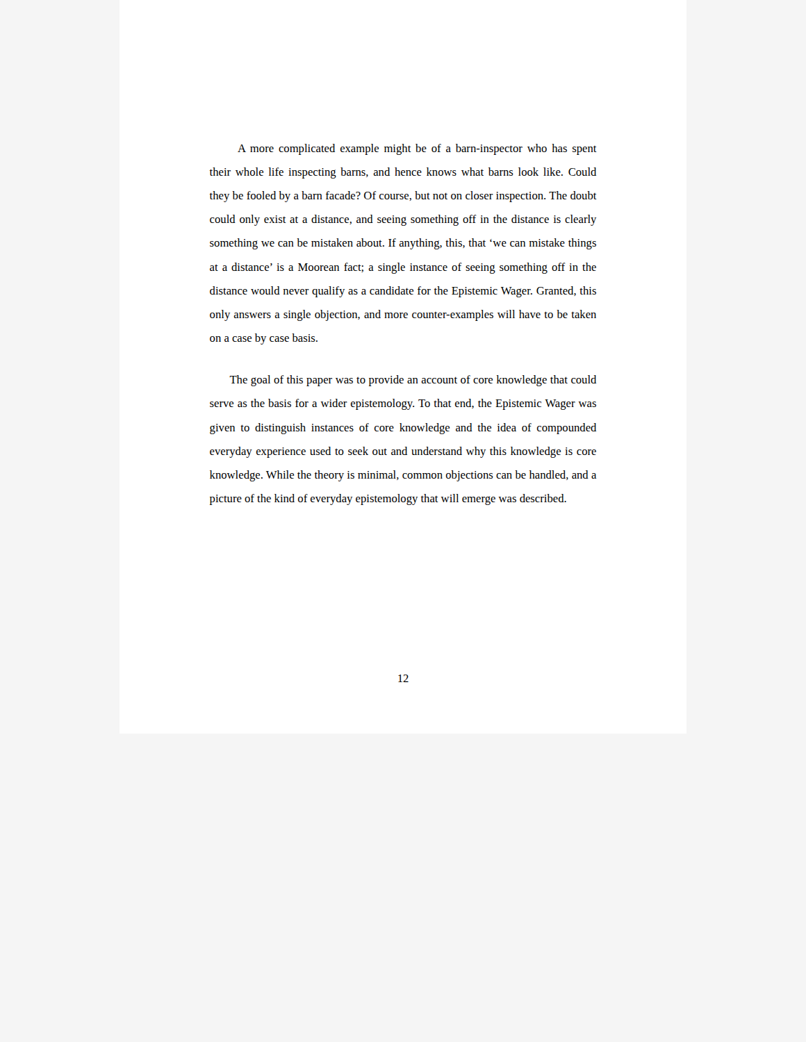A more complicated example might be of a barn-inspector who has spent their whole life inspecting barns, and hence knows what barns look like. Could they be fooled by a barn facade? Of course, but not on closer inspection. The doubt could only exist at a distance, and seeing something off in the distance is clearly something we can be mistaken about. If anything, this, that ‘we can mistake things at a distance’ is a Moorean fact; a single instance of seeing something off in the distance would never qualify as a candidate for the Epistemic Wager. Granted, this only answers a single objection, and more counter-examples will have to be taken on a case by case basis.
The goal of this paper was to provide an account of core knowledge that could serve as the basis for a wider epistemology. To that end, the Epistemic Wager was given to distinguish instances of core knowledge and the idea of compounded everyday experience used to seek out and understand why this knowledge is core knowledge. While the theory is minimal, common objections can be handled, and a picture of the kind of everyday epistemology that will emerge was described.
12